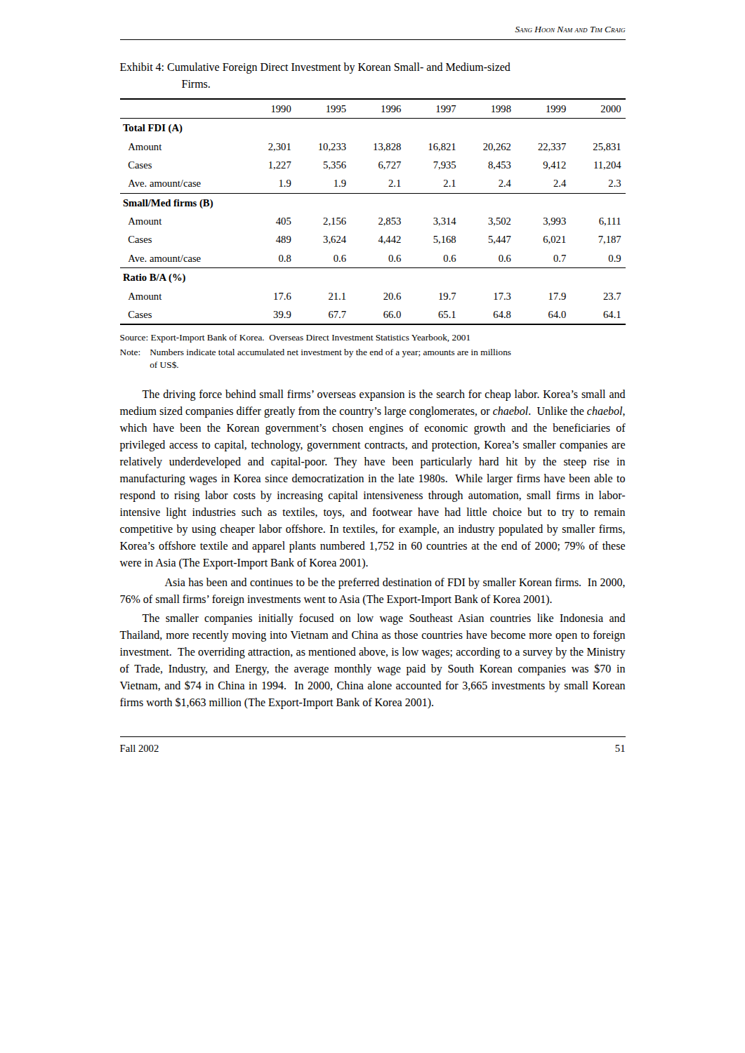Sang Hoon Nam and Tim Craig
Exhibit 4: Cumulative Foreign Direct Investment by Korean Small- and Medium-sized Firms.
| | 1990 | 1995 | 1996 | 1997 | 1998 | 1999 | 2000 |
| --- | --- | --- | --- | --- | --- | --- | --- |
| Total FDI (A) |
| Amount | 2,301 | 10,233 | 13,828 | 16,821 | 20,262 | 22,337 | 25,831 |
| Cases | 1,227 | 5,356 | 6,727 | 7,935 | 8,453 | 9,412 | 11,204 |
| Ave. amount/case | 1.9 | 1.9 | 2.1 | 2.1 | 2.4 | 2.4 | 2.3 |
| Small/Med firms (B) |
| Amount | 405 | 2,156 | 2,853 | 3,314 | 3,502 | 3,993 | 6,111 |
| Cases | 489 | 3,624 | 4,442 | 5,168 | 5,447 | 6,021 | 7,187 |
| Ave. amount/case | 0.8 | 0.6 | 0.6 | 0.6 | 0.6 | 0.7 | 0.9 |
| Ratio B/A (%) |
| Amount | 17.6 | 21.1 | 20.6 | 19.7 | 17.3 | 17.9 | 23.7 |
| Cases | 39.9 | 67.7 | 66.0 | 65.1 | 64.8 | 64.0 | 64.1 |
Source: Export-Import Bank of Korea. Overseas Direct Investment Statistics Yearbook, 2001
Note: Numbers indicate total accumulated net investment by the end of a year; amounts are in millions of US$.
The driving force behind small firms’ overseas expansion is the search for cheap labor. Korea’s small and medium sized companies differ greatly from the country’s large conglomerates, or chaebol. Unlike the chaebol, which have been the Korean government’s chosen engines of economic growth and the beneficiaries of privileged access to capital, technology, government contracts, and protection, Korea’s smaller companies are relatively underdeveloped and capital-poor. They have been particularly hard hit by the steep rise in manufacturing wages in Korea since democratization in the late 1980s. While larger firms have been able to respond to rising labor costs by increasing capital intensiveness through automation, small firms in labor-intensive light industries such as textiles, toys, and footwear have had little choice but to try to remain competitive by using cheaper labor offshore. In textiles, for example, an industry populated by smaller firms, Korea’s offshore textile and apparel plants numbered 1,752 in 60 countries at the end of 2000; 79% of these were in Asia (The Export-Import Bank of Korea 2001).
Asia has been and continues to be the preferred destination of FDI by smaller Korean firms. In 2000, 76% of small firms’ foreign investments went to Asia (The Export-Import Bank of Korea 2001).
The smaller companies initially focused on low wage Southeast Asian countries like Indonesia and Thailand, more recently moving into Vietnam and China as those countries have become more open to foreign investment. The overriding attraction, as mentioned above, is low wages; according to a survey by the Ministry of Trade, Industry, and Energy, the average monthly wage paid by South Korean companies was $70 in Vietnam, and $74 in China in 1994. In 2000, China alone accounted for 3,665 investments by small Korean firms worth $1,663 million (The Export-Import Bank of Korea 2001).
Fall 2002
51